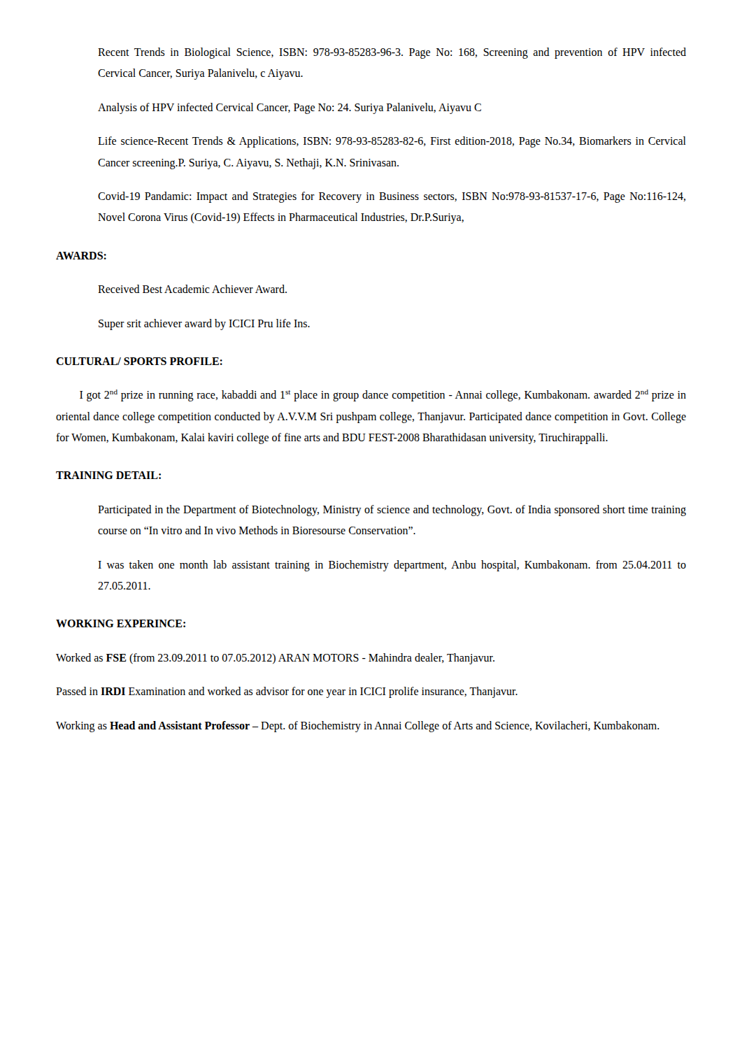Recent Trends in Biological Science, ISBN: 978-93-85283-96-3. Page No: 168, Screening and prevention of HPV infected Cervical Cancer, Suriya Palanivelu, c Aiyavu.
Analysis of HPV infected Cervical Cancer, Page No: 24. Suriya Palanivelu, Aiyavu C
Life science-Recent Trends & Applications, ISBN: 978-93-85283-82-6, First edition-2018, Page No.34, Biomarkers in Cervical Cancer screening.P. Suriya, C. Aiyavu, S. Nethaji, K.N. Srinivasan.
Covid-19 Pandamic: Impact and Strategies for Recovery in Business sectors, ISBN No:978-93-81537-17-6, Page No:116-124, Novel Corona Virus (Covid-19) Effects in Pharmaceutical Industries, Dr.P.Suriya,
AWARDS:
Received Best Academic Achiever Award.
Super srit achiever award by ICICI Pru life Ins.
CULTURAL/ SPORTS PROFILE:
I got 2nd prize in running race, kabaddi and 1st place in group dance competition - Annai college, Kumbakonam. awarded 2nd prize in oriental dance college competition conducted by A.V.V.M Sri pushpam college, Thanjavur. Participated dance competition in Govt. College for Women, Kumbakonam, Kalai kaviri college of fine arts and BDU FEST-2008 Bharathidasan university, Tiruchirappalli.
TRAINING DETAIL:
Participated in the Department of Biotechnology, Ministry of science and technology, Govt. of India sponsored short time training course on “In vitro and In vivo Methods in Bioresourse Conservation”.
I was taken one month lab assistant training in Biochemistry department, Anbu hospital, Kumbakonam. from 25.04.2011 to 27.05.2011.
WORKING EXPERINCE:
Worked as FSE (from 23.09.2011 to 07.05.2012) ARAN MOTORS - Mahindra dealer, Thanjavur.
Passed in IRDI Examination and worked as advisor for one year in ICICI prolife insurance, Thanjavur.
Working as Head and Assistant Professor – Dept. of Biochemistry in Annai College of Arts and Science, Kovilacheri, Kumbakonam.